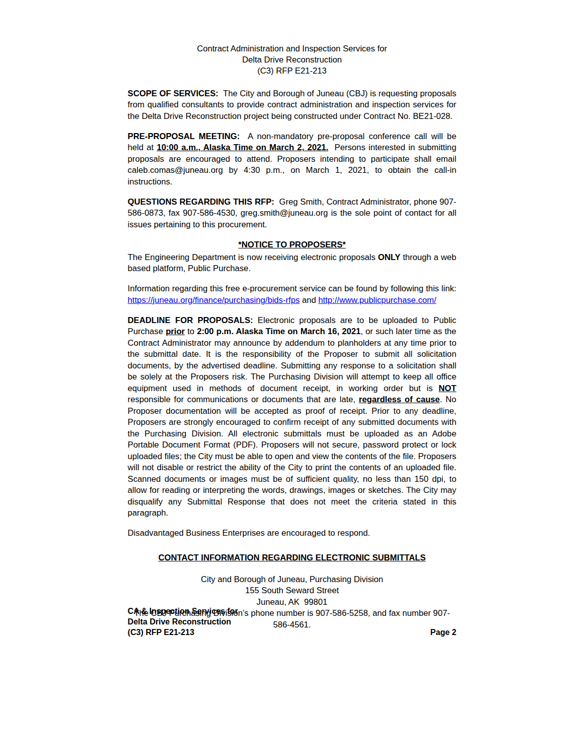Contract Administration and Inspection Services for
Delta Drive Reconstruction
(C3) RFP E21-213
SCOPE OF SERVICES: The City and Borough of Juneau (CBJ) is requesting proposals from qualified consultants to provide contract administration and inspection services for the Delta Drive Reconstruction project being constructed under Contract No. BE21-028.
PRE-PROPOSAL MEETING: A non-mandatory pre-proposal conference call will be held at 10:00 a.m., Alaska Time on March 2, 2021. Persons interested in submitting proposals are encouraged to attend. Proposers intending to participate shall email caleb.comas@juneau.org by 4:30 p.m., on March 1, 2021, to obtain the call-in instructions.
QUESTIONS REGARDING THIS RFP: Greg Smith, Contract Administrator, phone 907-586-0873, fax 907-586-4530, greg.smith@juneau.org is the sole point of contact for all issues pertaining to this procurement.
*NOTICE TO PROPOSERS*
The Engineering Department is now receiving electronic proposals ONLY through a web based platform, Public Purchase.
Information regarding this free e-procurement service can be found by following this link: https://juneau.org/finance/purchasing/bids-rfps and http://www.publicpurchase.com/
DEADLINE FOR PROPOSALS: Electronic proposals are to be uploaded to Public Purchase prior to 2:00 p.m. Alaska Time on March 16, 2021, or such later time as the Contract Administrator may announce by addendum to planholders at any time prior to the submittal date. It is the responsibility of the Proposer to submit all solicitation documents, by the advertised deadline. Submitting any response to a solicitation shall be solely at the Proposers risk. The Purchasing Division will attempt to keep all office equipment used in methods of document receipt, in working order but is NOT responsible for communications or documents that are late, regardless of cause. No Proposer documentation will be accepted as proof of receipt. Prior to any deadline, Proposers are strongly encouraged to confirm receipt of any submitted documents with the Purchasing Division. All electronic submittals must be uploaded as an Adobe Portable Document Format (PDF). Proposers will not secure, password protect or lock uploaded files; the City must be able to open and view the contents of the file. Proposers will not disable or restrict the ability of the City to print the contents of an uploaded file. Scanned documents or images must be of sufficient quality, no less than 150 dpi, to allow for reading or interpreting the words, drawings, images or sketches. The City may disqualify any Submittal Response that does not meet the criteria stated in this paragraph.
Disadvantaged Business Enterprises are encouraged to respond.
CONTACT INFORMATION REGARDING ELECTRONIC SUBMITTALS
City and Borough of Juneau, Purchasing Division
155 South Seward Street
Juneau, AK 99801
The CBJ Purchasing Division’s phone number is 907-586-5258, and fax number 907-586-4561.
| CA & Inspection Services for Delta Drive Reconstruction (C3) RFP E21-213 | Page 2 |